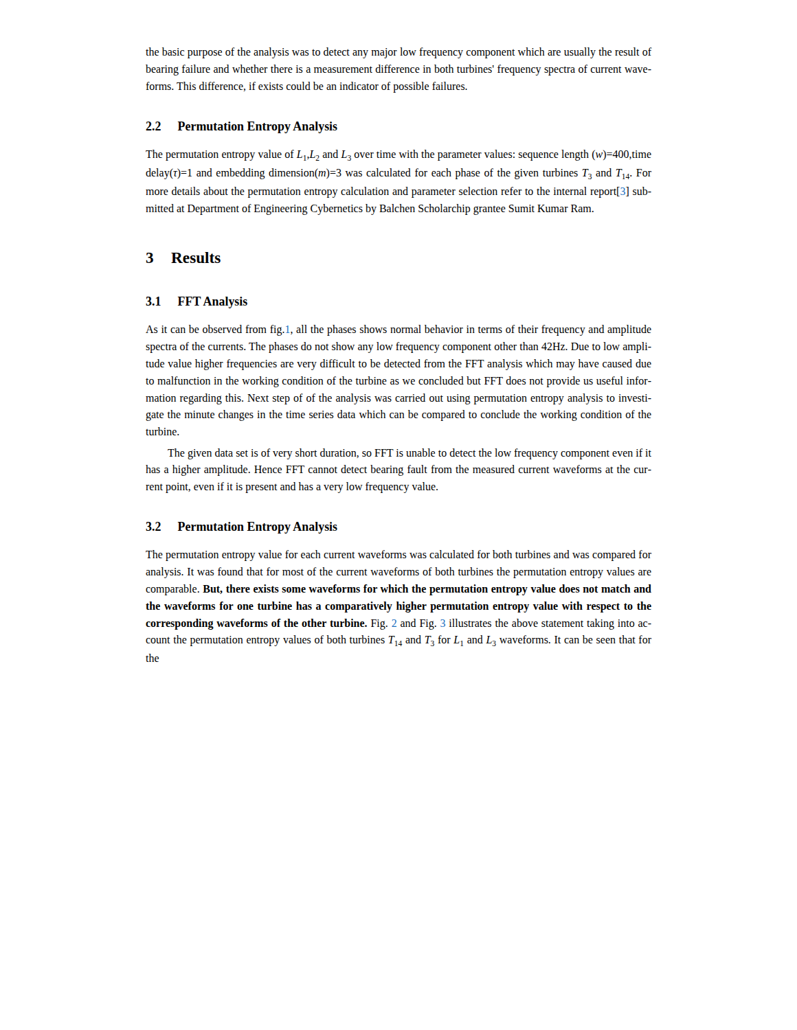the basic purpose of the analysis was to detect any major low frequency component which are usually the result of bearing failure and whether there is a measurement difference in both turbines' frequency spectra of current waveforms. This difference, if exists could be an indicator of possible failures.
2.2 Permutation Entropy Analysis
The permutation entropy value of L1,L2 and L3 over time with the parameter values: sequence length (w)=400,time delay(τ)=1 and embedding dimension(m)=3 was calculated for each phase of the given turbines T3 and T14. For more details about the permutation entropy calculation and parameter selection refer to the internal report[3] submitted at Department of Engineering Cybernetics by Balchen Scholarchip grantee Sumit Kumar Ram.
3 Results
3.1 FFT Analysis
As it can be observed from fig.1, all the phases shows normal behavior in terms of their frequency and amplitude spectra of the currents. The phases do not show any low frequency component other than 42Hz. Due to low amplitude value higher frequencies are very difficult to be detected from the FFT analysis which may have caused due to malfunction in the working condition of the turbine as we concluded but FFT does not provide us useful information regarding this. Next step of of the analysis was carried out using permutation entropy analysis to investigate the minute changes in the time series data which can be compared to conclude the working condition of the turbine.
The given data set is of very short duration, so FFT is unable to detect the low frequency component even if it has a higher amplitude. Hence FFT cannot detect bearing fault from the measured current waveforms at the current point, even if it is present and has a very low frequency value.
3.2 Permutation Entropy Analysis
The permutation entropy value for each current waveforms was calculated for both turbines and was compared for analysis. It was found that for most of the current waveforms of both turbines the permutation entropy values are comparable. But, there exists some waveforms for which the permutation entropy value does not match and the waveforms for one turbine has a comparatively higher permutation entropy value with respect to the corresponding waveforms of the other turbine. Fig. 2 and Fig. 3 illustrates the above statement taking into account the permutation entropy values of both turbines T14 and T3 for L1 and L3 waveforms. It can be seen that for the